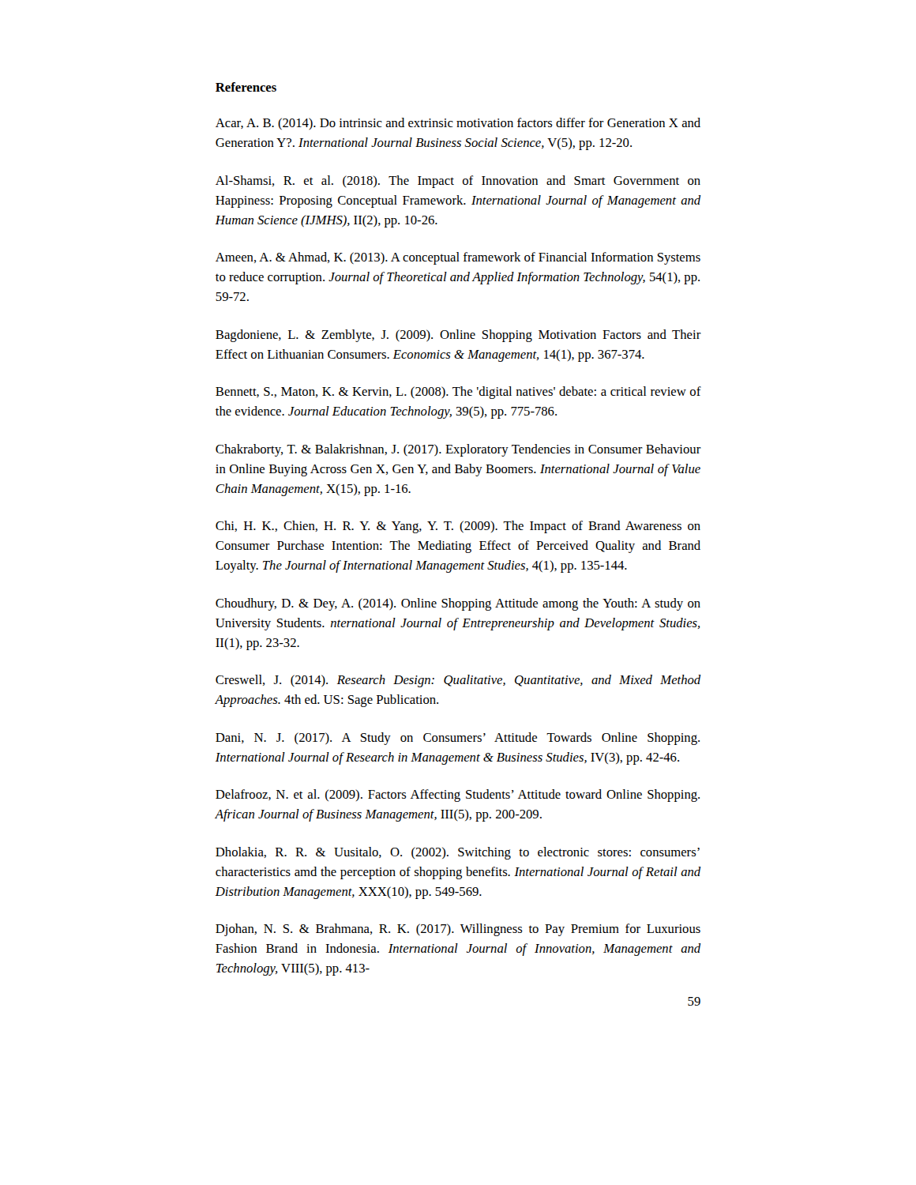References
Acar, A. B. (2014). Do intrinsic and extrinsic motivation factors differ for Generation X and Generation Y?. International Journal Business Social Science, V(5), pp. 12-20.
Al-Shamsi, R. et al. (2018). The Impact of Innovation and Smart Government on Happiness: Proposing Conceptual Framework. International Journal of Management and Human Science (IJMHS), II(2), pp. 10-26.
Ameen, A. & Ahmad, K. (2013). A conceptual framework of Financial Information Systems to reduce corruption. Journal of Theoretical and Applied Information Technology, 54(1), pp. 59-72.
Bagdoniene, L. & Zemblyte, J. (2009). Online Shopping Motivation Factors and Their Effect on Lithuanian Consumers. Economics & Management, 14(1), pp. 367-374.
Bennett, S., Maton, K. & Kervin, L. (2008). The 'digital natives' debate: a critical review of the evidence. Journal Education Technology, 39(5), pp. 775-786.
Chakraborty, T. & Balakrishnan, J. (2017). Exploratory Tendencies in Consumer Behaviour in Online Buying Across Gen X, Gen Y, and Baby Boomers. International Journal of Value Chain Management, X(15), pp. 1-16.
Chi, H. K., Chien, H. R. Y. & Yang, Y. T. (2009). The Impact of Brand Awareness on Consumer Purchase Intention: The Mediating Effect of Perceived Quality and Brand Loyalty. The Journal of International Management Studies, 4(1), pp. 135-144.
Choudhury, D. & Dey, A. (2014). Online Shopping Attitude among the Youth: A study on University Students. nternational Journal of Entrepreneurship and Development Studies, II(1), pp. 23-32.
Creswell, J. (2014). Research Design: Qualitative, Quantitative, and Mixed Method Approaches. 4th ed. US: Sage Publication.
Dani, N. J. (2017). A Study on Consumers’ Attitude Towards Online Shopping. International Journal of Research in Management & Business Studies, IV(3), pp. 42-46.
Delafrooz, N. et al. (2009). Factors Affecting Students’ Attitude toward Online Shopping. African Journal of Business Management, III(5), pp. 200-209.
Dholakia, R. R. & Uusitalo, O. (2002). Switching to electronic stores: consumers’ characteristics amd the perception of shopping benefits. International Journal of Retail and Distribution Management, XXX(10), pp. 549-569.
Djohan, N. S. & Brahmana, R. K. (2017). Willingness to Pay Premium for Luxurious Fashion Brand in Indonesia. International Journal of Innovation, Management and Technology, VIII(5), pp. 413-
59